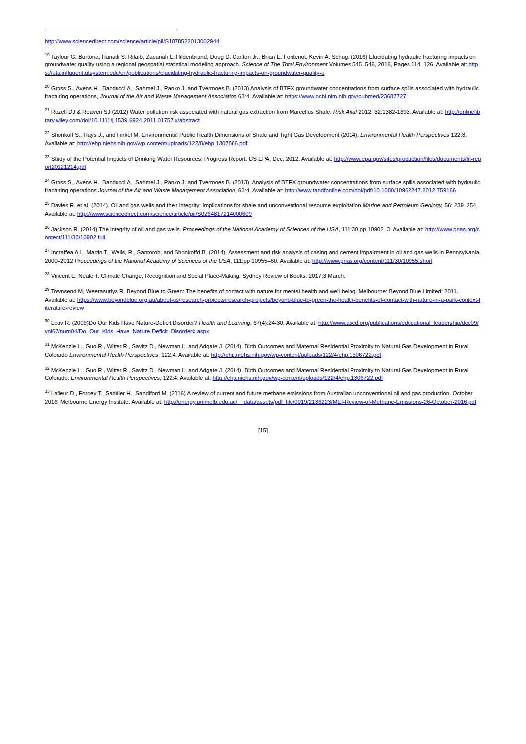http://www.sciencedirect.com/science/article/pii/S1878522013002944
19 Taylour G. Burtona, Hanadi S. Rifaib, Zacariah L. Hildenbrand, Doug D. Carlton Jr., Brian E. Fontenot, Kevin A. Schug. (2016) Elucidating hydraulic fracturing impacts on groundwater quality using a regional geospatial statistical modeling approach. Science of The Total Environment Volumes 545–546, 2016, Pages 114–126. Available at: https://uta.influuent.utsystem.edu/en/publications/elucidating-hydraulic-fracturing-impacts-on-groundwater-quality-u
20 Gross S., Avens H., Banducci A., Sahmel J., Panko J. and Tvermoes B. (2013) Analysis of BTEX groundwater concentrations from surface spills associated with hydraulic fracturing operations, Journal of the Air and Waste Management Association 63:4. Available at: https://www.ncbi.nlm.nih.gov/pubmed/23687727
21 Rozell DJ & Reaven SJ (2012) Water pollution risk associated with natural gas extraction from Marcellus Shale. Risk Anal 2012; 32:1382-1393. Available at: http://onlinelibrary.wiley.com/doi/10.1111/j.1539-6924.2011.01757.x/abstract
22 Shonkoff S., Hays J., and Finkel M. Environmental Public Health Dimensions of Shale and Tight Gas Development (2014). Environmental Health Perspectives 122:8. Available at: http://ehp.niehs.nih.gov/wp-content/uploads/122/8/ehp.1307866.pdf
23 Study of the Potential Impacts of Drinking Water Resources: Progress Report. US EPA. Dec. 2012. Available at: http://www.epa.gov/sites/production/files/documents/hf-report20121214.pdf
24 Gross S., Avens H., Banducci A., Sahmel J., Panko J. and Tvermoes B. (2013). Analysis of BTEX groundwater concentrations from surface spills associated with hydraulic fracturing operations Journal of the Air and Waste Management Association, 63:4. Available at: http://www.tandfonline.com/doi/pdf/10.1080/10962247.2012.759166
25 Davies R. et al. (2014). Oil and gas wells and their integrity: Implications for shale and unconventional resource exploitation Marine and Petroleum Geology, 56: 239–254. Available at: http://www.sciencedirect.com/science/article/pii/S0264817214000609
26 Jackson R. (2014) The integrity of oil and gas wells. Proceedings of the National Academy of Sciences of the USA, 111:30 pp 10902–3. Available at: http://www.pnas.org/content/111/30/10902.full
27 Ingraffea A.I., Martin T., Wells, R., Santorob, and Shonkoffd B. (2014). Assessment and risk analysis of casing and cement impairment in oil and gas wells in Pennsylvania, 2000–2012 Proceedings of the National Academy of Sciences of the USA, 111:pp 10955–60. Available at: http://www.pnas.org/content/111/30/10955.short
28 Vincent E, Neale T. Climate Change, Recognition and Social Place-Making. Sydney Review of Books. 2017;3 March.
29 Townsend M, Weerasuriya R. Beyond Blue to Green: The benefits of contact with nature for mental health and well-being. Melbourne: Beyond Blue Limited; 2011. Available at: https://www.beyondblue.org.au/about-us/research-projects/research-projects/beyond-blue-to-green-the-health-benefits-of-contact-with-nature-in-a-park-context-literature-review
30 Louv R. (2009)Do Our Kids Have Nature-Deficit Disorder? Health and Learning, 67(4):24-30. Available at: http://www.ascd.org/publications/educational_leadership/dec09/vol67/num04/Do_Our_Kids_Have_Nature-Deficit_Disorder¢.aspx
31 McKenzie L., Guo R., Witter R., Savitz D., Newman L. and Adgate J. (2014). Birth Outcomes and Maternal Residential Proximity to Natural Gas Development in Rural Colorado Environmental Health Perspectives, 122:4. Available at: http://ehp.niehs.nih.gov/wp-content/uploads/122/4/ehp.1306722.pdf
32 McKenzie L., Guo R., Witter R., Savitz D., Newman L. and Adgate J. (2014). Birth Outcomes and Maternal Residential Proximity to Natural Gas Development in Rural Colorado. Environmental Health Perspectives, 122:4. Available at: http://ehp.niehs.nih.gov/wp-content/uploads/122/4/ehp.1306722.pdf
33 Lafleur D., Forcey T., Saddler H., Sandiford M. (2016) A review of current and future methane emissions from Australian unconventional oil and gas production. October 2016. Melbourne Energy Institute. Available at: http://energy.unimelb.edu.au/__data/assets/pdf_file/0019/2136223/MEI-Review-of-Methane-Emissions-26-October-2016.pdf
[15]